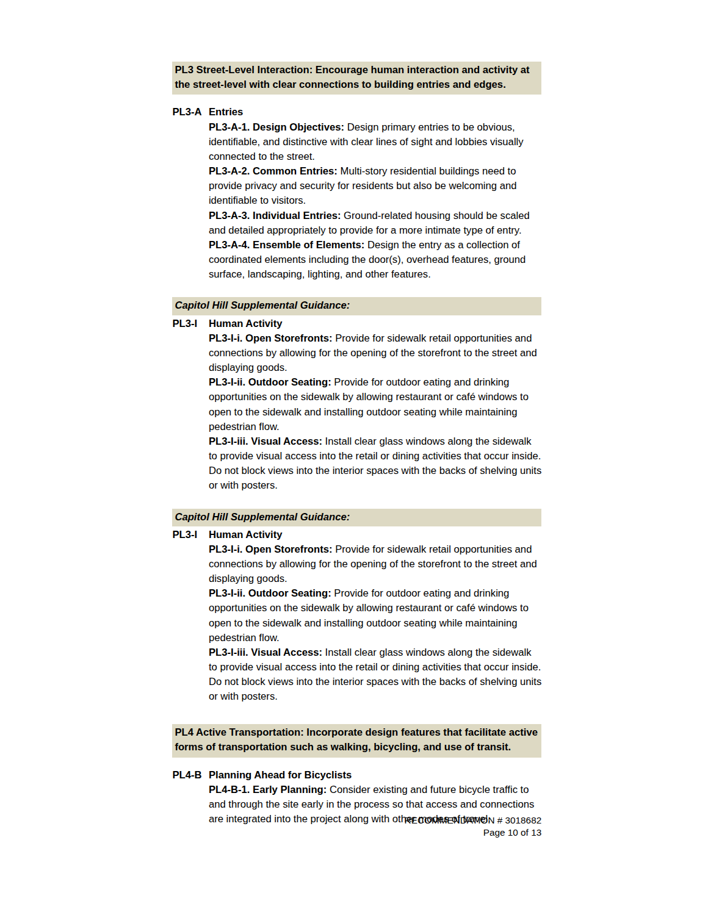PL3 Street-Level Interaction: Encourage human interaction and activity at the street-level with clear connections to building entries and edges.
PL3-A Entries
PL3-A-1. Design Objectives: Design primary entries to be obvious, identifiable, and distinctive with clear lines of sight and lobbies visually connected to the street.
PL3-A-2. Common Entries: Multi-story residential buildings need to provide privacy and security for residents but also be welcoming and identifiable to visitors.
PL3-A-3. Individual Entries: Ground-related housing should be scaled and detailed appropriately to provide for a more intimate type of entry.
PL3-A-4. Ensemble of Elements: Design the entry as a collection of coordinated elements including the door(s), overhead features, ground surface, landscaping, lighting, and other features.
Capitol Hill Supplemental Guidance:
PL3-I Human Activity
PL3-I-i. Open Storefronts: Provide for sidewalk retail opportunities and connections by allowing for the opening of the storefront to the street and displaying goods.
PL3-I-ii. Outdoor Seating: Provide for outdoor eating and drinking opportunities on the sidewalk by allowing restaurant or café windows to open to the sidewalk and installing outdoor seating while maintaining pedestrian flow.
PL3-I-iii. Visual Access: Install clear glass windows along the sidewalk to provide visual access into the retail or dining activities that occur inside. Do not block views into the interior spaces with the backs of shelving units or with posters.
Capitol Hill Supplemental Guidance:
PL3-I Human Activity
PL3-I-i. Open Storefronts: Provide for sidewalk retail opportunities and connections by allowing for the opening of the storefront to the street and displaying goods.
PL3-I-ii. Outdoor Seating: Provide for outdoor eating and drinking opportunities on the sidewalk by allowing restaurant or café windows to open to the sidewalk and installing outdoor seating while maintaining pedestrian flow.
PL3-I-iii. Visual Access: Install clear glass windows along the sidewalk to provide visual access into the retail or dining activities that occur inside. Do not block views into the interior spaces with the backs of shelving units or with posters.
PL4 Active Transportation: Incorporate design features that facilitate active forms of transportation such as walking, bicycling, and use of transit.
PL4-B Planning Ahead for Bicyclists
PL4-B-1. Early Planning: Consider existing and future bicycle traffic to and through the site early in the process so that access and connections are integrated into the project along with other modes of travel.
RECOMMENDATION # 3018682
Page 10 of 13